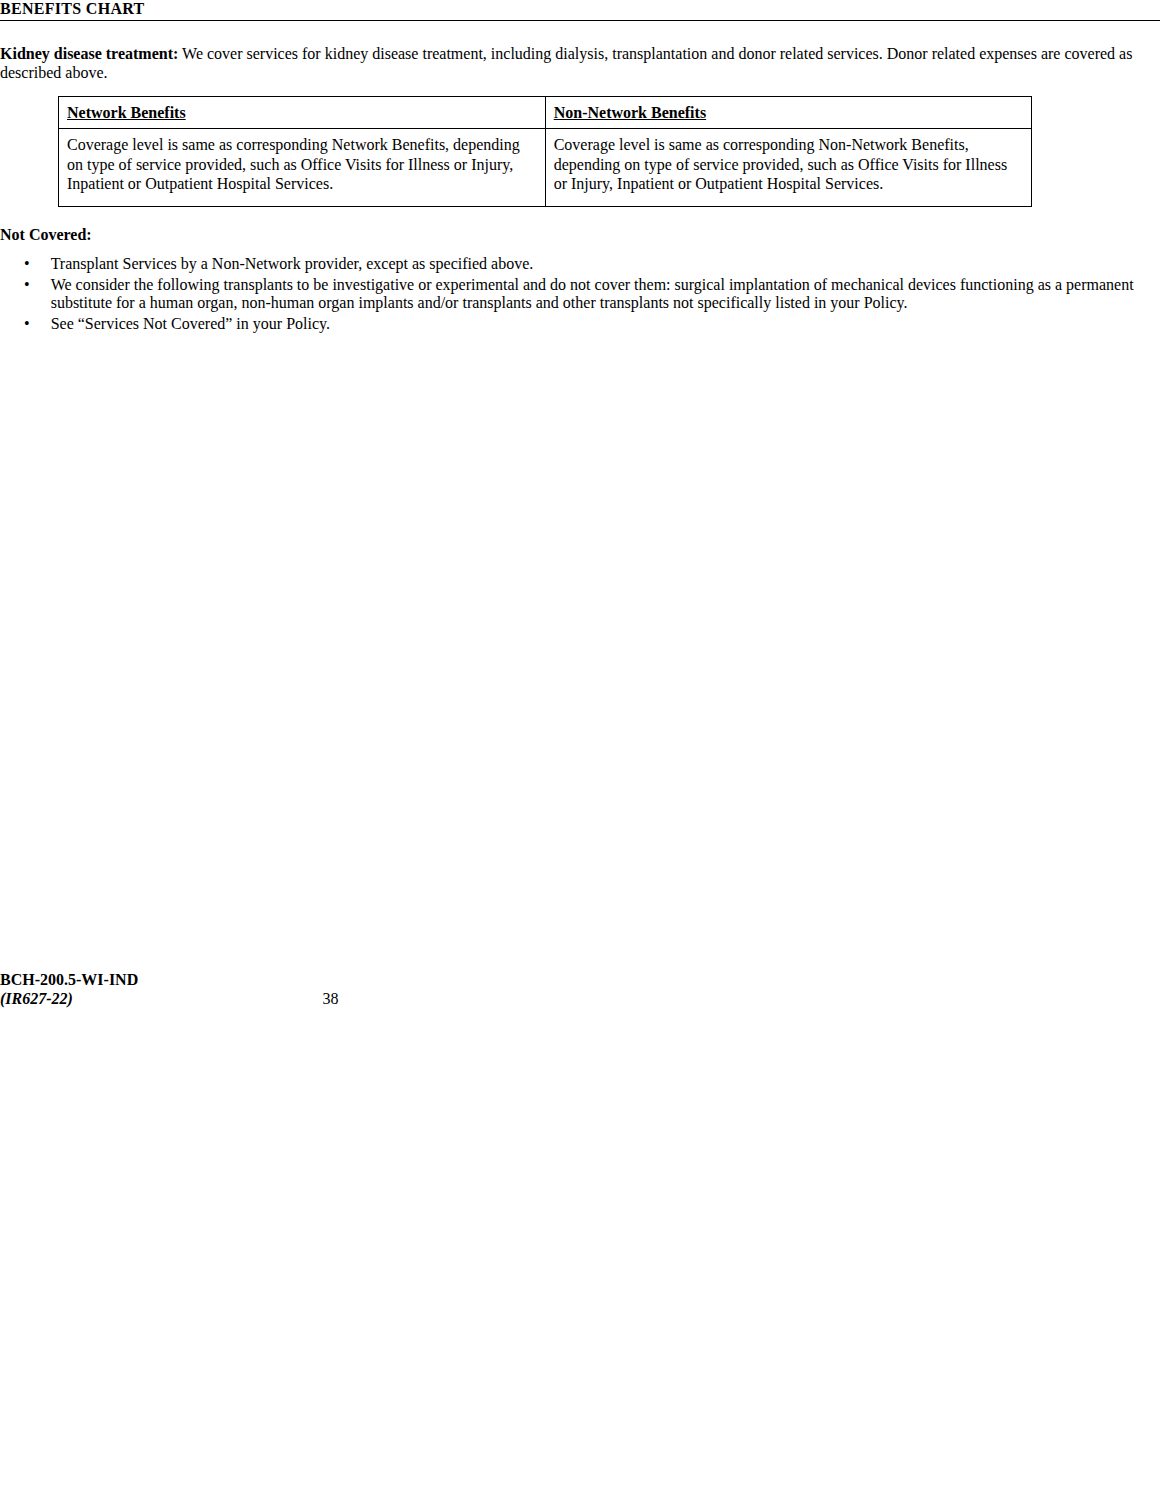BENEFITS CHART
Kidney disease treatment: We cover services for kidney disease treatment, including dialysis, transplantation and donor related services. Donor related expenses are covered as described above.
| Network Benefits | Non-Network Benefits |
| Coverage level is same as corresponding Network Benefits, depending on type of service provided, such as Office Visits for Illness or Injury, Inpatient or Outpatient Hospital Services. | Coverage level is same as corresponding Non-Network Benefits, depending on type of service provided, such as Office Visits for Illness or Injury, Inpatient or Outpatient Hospital Services. |
Not Covered:
Transplant Services by a Non-Network provider, except as specified above.
We consider the following transplants to be investigative or experimental and do not cover them: surgical implantation of mechanical devices functioning as a permanent substitute for a human organ, non-human organ implants and/or transplants and other transplants not specifically listed in your Policy.
See “Services Not Covered” in your Policy.
BCH-200.5-WI-IND
(IR627-22)38